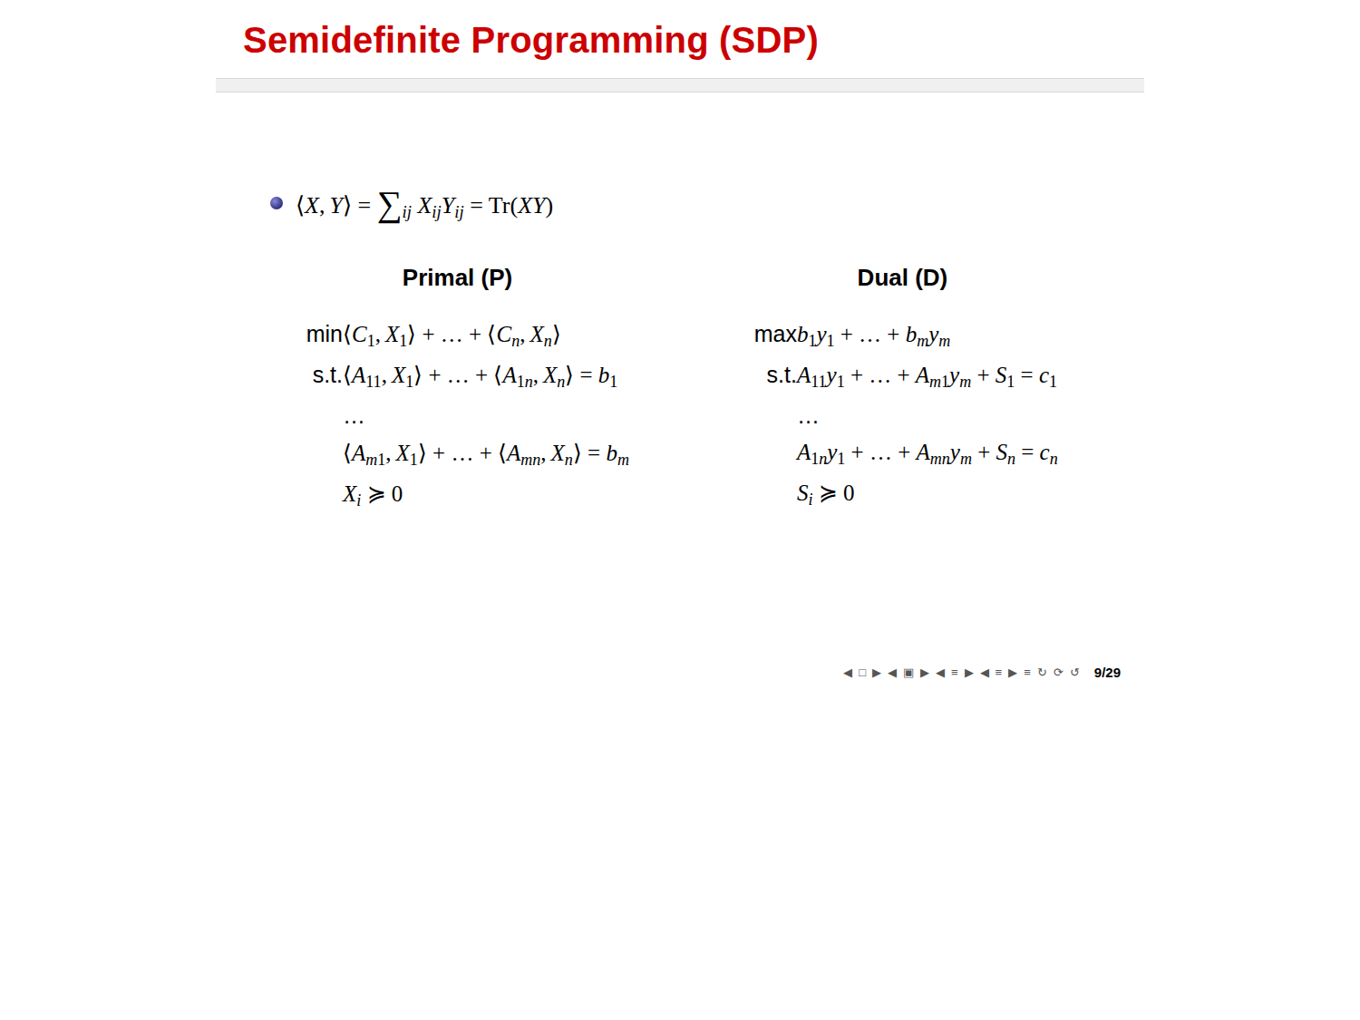Semidefinite Programming (SDP)
⟨X, Y⟩ = ∑ij Xij Yij = Tr(XY)
Primal (P)
| min | ⟨ C 1 , X 1 ⟩ + … + ⟨ C n , X n ⟩ |
| s.t. | ⟨ A 11 , X 1 ⟩ + … + ⟨ A 1 n , X n ⟩ = b 1 |
| | … |
| | ⟨ A m 1 , X 1 ⟩ + … + ⟨ A mn , X n ⟩ = b m |
| | X i ≽ 0 |
Dual (D)
| max | b 1 y 1 + … + b m y m |
| s.t. | A 11 y 1 + … + A m 1 y m + S 1 = c 1 |
| | … |
| | A 1 n y 1 + … + A mn y m + S n = c n |
| | S i ≽ 0 |
◀□▶ ◀▣▶ ◀≡▶ ◀≡▶ ≡ ↻⟳↺
9/29